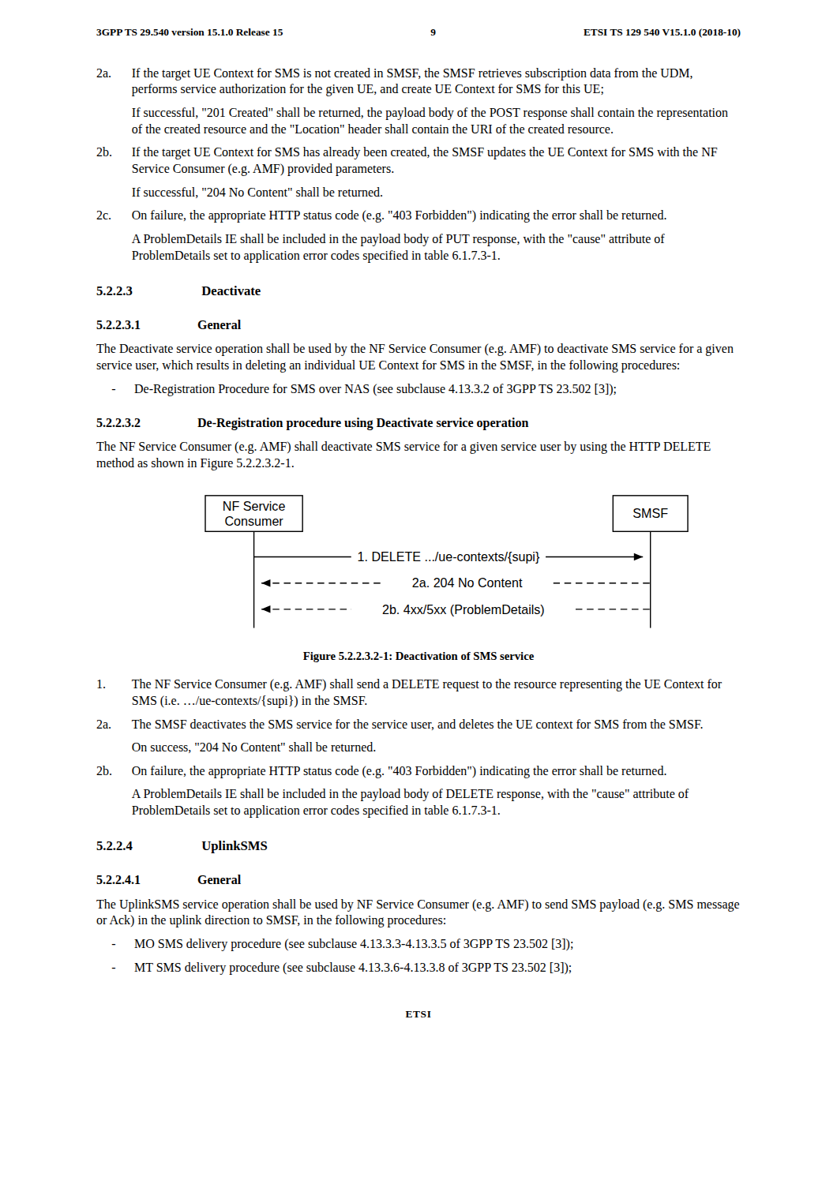3GPP TS 29.540 version 15.1.0 Release 15 9 ETSI TS 129 540 V15.1.0 (2018-10)
2a. If the target UE Context for SMS is not created in SMSF, the SMSF retrieves subscription data from the UDM, performs service authorization for the given UE, and create UE Context for SMS for this UE;
If successful, "201 Created" shall be returned, the payload body of the POST response shall contain the representation of the created resource and the "Location" header shall contain the URI of the created resource.
2b. If the target UE Context for SMS has already been created, the SMSF updates the UE Context for SMS with the NF Service Consumer (e.g. AMF) provided parameters.
If successful, "204 No Content" shall be returned.
2c. On failure, the appropriate HTTP status code (e.g. "403 Forbidden") indicating the error shall be returned.
A ProblemDetails IE shall be included in the payload body of PUT response, with the "cause" attribute of ProblemDetails set to application error codes specified in table 6.1.7.3-1.
5.2.2.3 Deactivate
5.2.2.3.1 General
The Deactivate service operation shall be used by the NF Service Consumer (e.g. AMF) to deactivate SMS service for a given service user, which results in deleting an individual UE Context for SMS in the SMSF, in the following procedures:
- De-Registration Procedure for SMS over NAS (see subclause 4.13.3.2 of 3GPP TS 23.502 [3]);
5.2.2.3.2 De-Registration procedure using Deactivate service operation
The NF Service Consumer (e.g. AMF) shall deactivate SMS service for a given service user by using the HTTP DELETE method as shown in Figure 5.2.2.3.2-1.
NF Service Consumer SMSF 1. DELETE .../ue-contexts/{supi} 2a. 204 No Content 2b. 4xx/5xx (ProblemDetails)
Figure 5.2.2.3.2-1: Deactivation of SMS service
1. The NF Service Consumer (e.g. AMF) shall send a DELETE request to the resource representing the UE Context for SMS (i.e. …/ue-contexts/{supi}) in the SMSF.
2a. The SMSF deactivates the SMS service for the service user, and deletes the UE context for SMS from the SMSF.
On success, "204 No Content" shall be returned.
2b. On failure, the appropriate HTTP status code (e.g. "403 Forbidden") indicating the error shall be returned.
A ProblemDetails IE shall be included in the payload body of DELETE response, with the "cause" attribute of ProblemDetails set to application error codes specified in table 6.1.7.3-1.
5.2.2.4 UplinkSMS
5.2.2.4.1 General
The UplinkSMS service operation shall be used by NF Service Consumer (e.g. AMF) to send SMS payload (e.g. SMS message or Ack) in the uplink direction to SMSF, in the following procedures:
- MO SMS delivery procedure (see subclause 4.13.3.3-4.13.3.5 of 3GPP TS 23.502 [3]);
- MT SMS delivery procedure (see subclause 4.13.3.6-4.13.3.8 of 3GPP TS 23.502 [3]);
ETSI